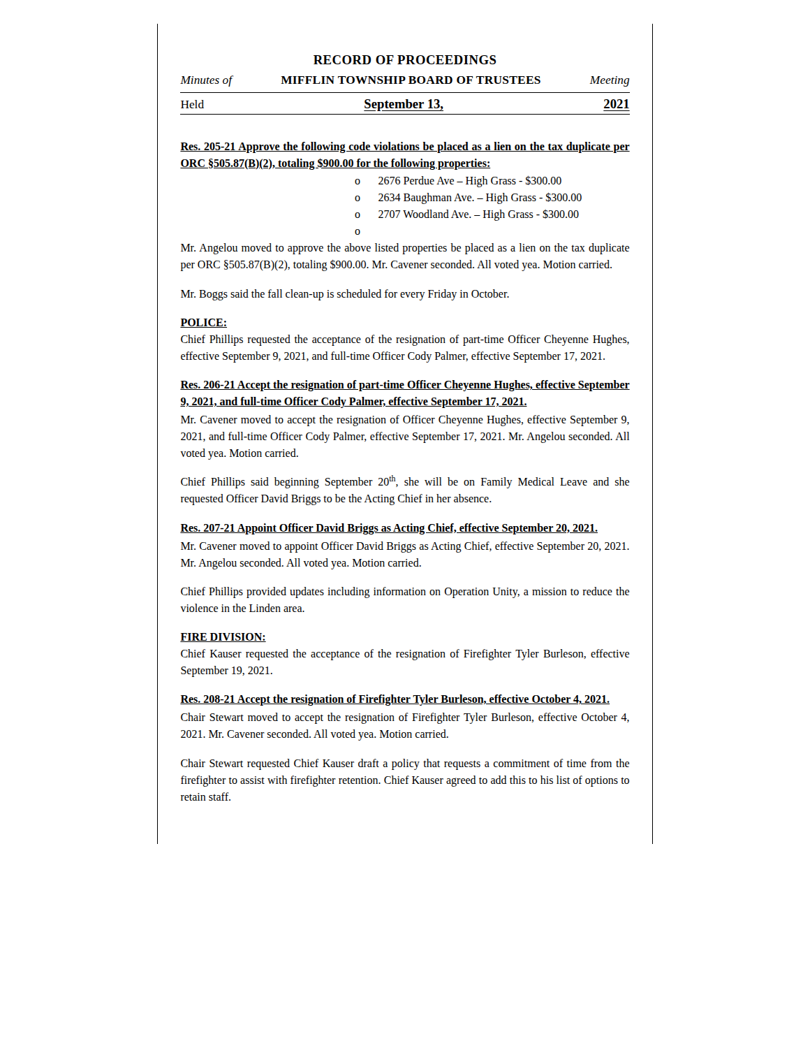RECORD OF PROCEEDINGS
Minutes of MIFFLIN TOWNSHIP BOARD OF TRUSTEES Meeting
Held September 13, 2021
Res. 205-21 Approve the following code violations be placed as a lien on the tax duplicate per ORC §505.87(B)(2), totaling $900.00 for the following properties:
2676 Perdue Ave – High Grass - $300.00
2634 Baughman Ave. – High Grass - $300.00
2707 Woodland Ave. – High Grass - $300.00
Mr. Angelou moved to approve the above listed properties be placed as a lien on the tax duplicate per ORC §505.87(B)(2), totaling $900.00. Mr. Cavener seconded. All voted yea. Motion carried.
Mr. Boggs said the fall clean-up is scheduled for every Friday in October.
POLICE:
Chief Phillips requested the acceptance of the resignation of part-time Officer Cheyenne Hughes, effective September 9, 2021, and full-time Officer Cody Palmer, effective September 17, 2021.
Res. 206-21 Accept the resignation of part-time Officer Cheyenne Hughes, effective September 9, 2021, and full-time Officer Cody Palmer, effective September 17, 2021.
Mr. Cavener moved to accept the resignation of Officer Cheyenne Hughes, effective September 9, 2021, and full-time Officer Cody Palmer, effective September 17, 2021. Mr. Angelou seconded. All voted yea. Motion carried.
Chief Phillips said beginning September 20th, she will be on Family Medical Leave and she requested Officer David Briggs to be the Acting Chief in her absence.
Res. 207-21 Appoint Officer David Briggs as Acting Chief, effective September 20, 2021.
Mr. Cavener moved to appoint Officer David Briggs as Acting Chief, effective September 20, 2021. Mr. Angelou seconded. All voted yea. Motion carried.
Chief Phillips provided updates including information on Operation Unity, a mission to reduce the violence in the Linden area.
FIRE DIVISION:
Chief Kauser requested the acceptance of the resignation of Firefighter Tyler Burleson, effective September 19, 2021.
Res. 208-21 Accept the resignation of Firefighter Tyler Burleson, effective October 4, 2021.
Chair Stewart moved to accept the resignation of Firefighter Tyler Burleson, effective October 4, 2021. Mr. Cavener seconded. All voted yea. Motion carried.
Chair Stewart requested Chief Kauser draft a policy that requests a commitment of time from the firefighter to assist with firefighter retention. Chief Kauser agreed to add this to his list of options to retain staff.